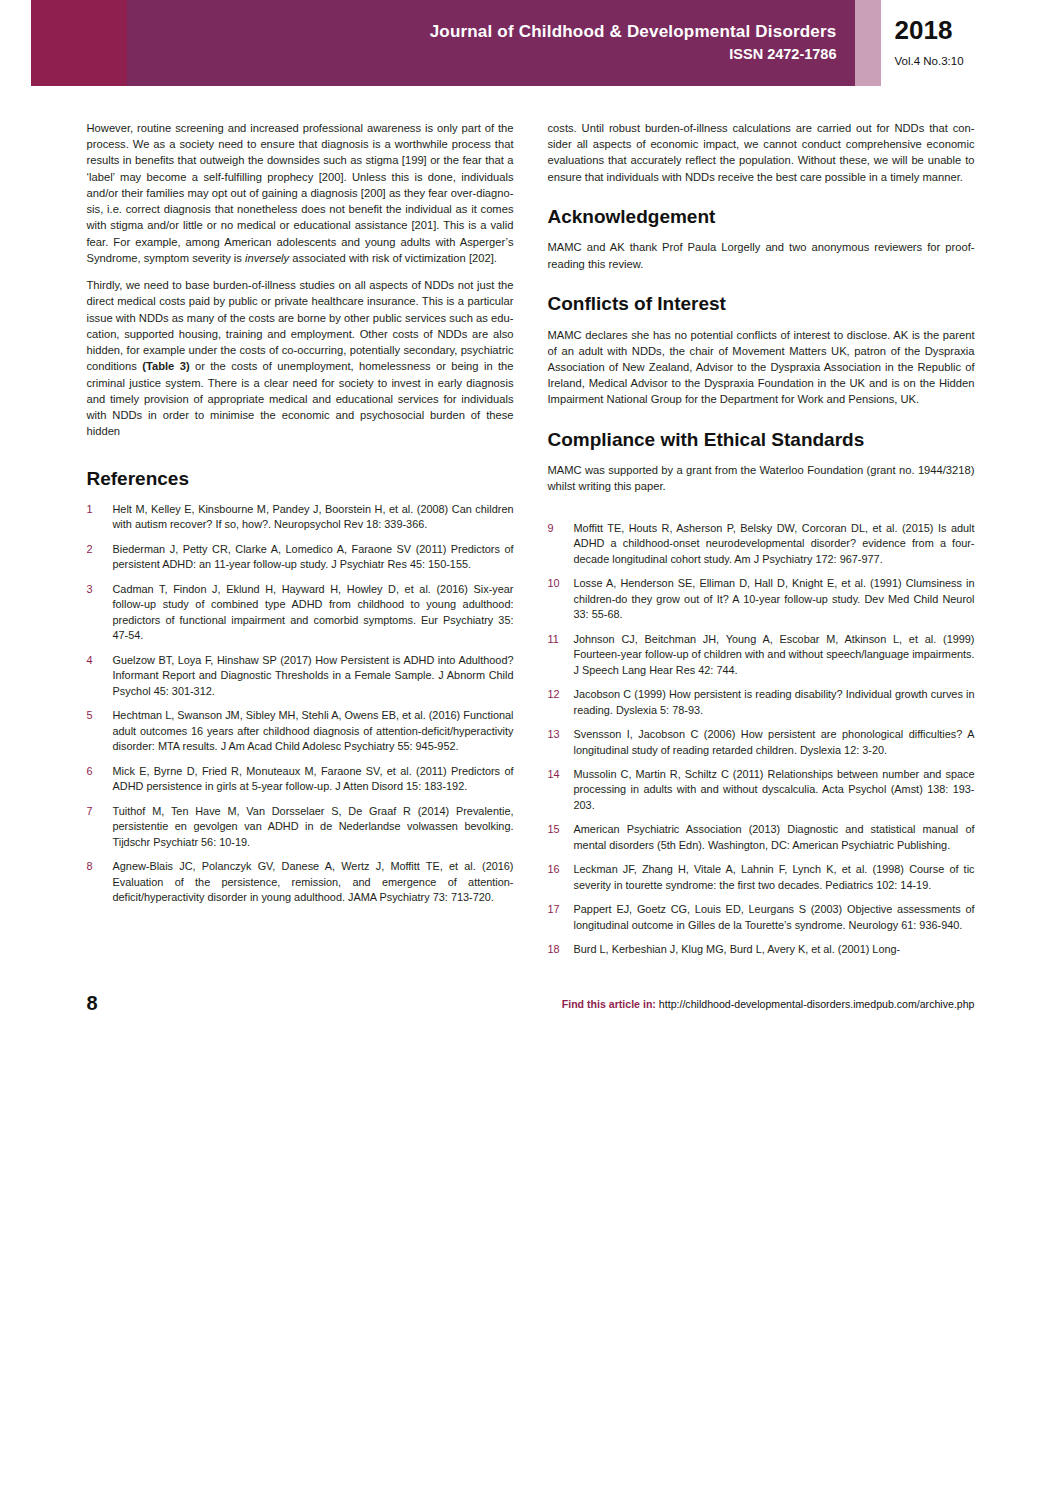Journal of Childhood & Developmental Disorders
ISSN 2472-1786
2018
Vol.4 No.3:10
However, routine screening and increased professional awareness is only part of the process. We as a society need to ensure that diagnosis is a worthwhile process that results in benefits that outweigh the downsides such as stigma [199] or the fear that a ‘label’ may become a self-fulfilling prophecy [200]. Unless this is done, individuals and/or their families may opt out of gaining a diagnosis [200] as they fear over-diagnosis, i.e. correct diagnosis that nonetheless does not benefit the individual as it comes with stigma and/or little or no medical or educational assistance [201]. This is a valid fear. For example, among American adolescents and young adults with Asperger’s Syndrome, symptom severity is inversely associated with risk of victimization [202].
Thirdly, we need to base burden-of-illness studies on all aspects of NDDs not just the direct medical costs paid by public or private healthcare insurance. This is a particular issue with NDDs as many of the costs are borne by other public services such as education, supported housing, training and employment. Other costs of NDDs are also hidden, for example under the costs of co-occurring, potentially secondary, psychiatric conditions (Table 3) or the costs of unemployment, homelessness or being in the criminal justice system. There is a clear need for society to invest in early diagnosis and timely provision of appropriate medical and educational services for individuals with NDDs in order to minimise the economic and psychosocial burden of these hidden
References
Helt M, Kelley E, Kinsbourne M, Pandey J, Boorstein H, et al. (2008) Can children with autism recover? If so, how?. Neuropsychol Rev 18: 339-366.
Biederman J, Petty CR, Clarke A, Lomedico A, Faraone SV (2011) Predictors of persistent ADHD: an 11-year follow-up study. J Psychiatr Res 45: 150-155.
Cadman T, Findon J, Eklund H, Hayward H, Howley D, et al. (2016) Six-year follow-up study of combined type ADHD from childhood to young adulthood: predictors of functional impairment and comorbid symptoms. Eur Psychiatry 35: 47-54.
Guelzow BT, Loya F, Hinshaw SP (2017) How Persistent is ADHD into Adulthood? Informant Report and Diagnostic Thresholds in a Female Sample. J Abnorm Child Psychol 45: 301-312.
Hechtman L, Swanson JM, Sibley MH, Stehli A, Owens EB, et al. (2016) Functional adult outcomes 16 years after childhood diagnosis of attention-deficit/hyperactivity disorder: MTA results. J Am Acad Child Adolesc Psychiatry 55: 945-952.
Mick E, Byrne D, Fried R, Monuteaux M, Faraone SV, et al. (2011) Predictors of ADHD persistence in girls at 5-year follow-up. J Atten Disord 15: 183-192.
Tuithof M, Ten Have M, Van Dorsselaer S, De Graaf R (2014) Prevalentie, persistentie en gevolgen van ADHD in de Nederlandse volwassen bevolking. Tijdschr Psychiatr 56: 10-19.
Agnew-Blais JC, Polanczyk GV, Danese A, Wertz J, Moffitt TE, et al. (2016) Evaluation of the persistence, remission, and emergence of attention-deficit/hyperactivity disorder in young adulthood. JAMA Psychiatry 73: 713-720.
costs. Until robust burden-of-illness calculations are carried out for NDDs that consider all aspects of economic impact, we cannot conduct comprehensive economic evaluations that accurately reflect the population. Without these, we will be unable to ensure that individuals with NDDs receive the best care possible in a timely manner.
Acknowledgement
MAMC and AK thank Prof Paula Lorgelly and two anonymous reviewers for proof-reading this review.
Conflicts of Interest
MAMC declares she has no potential conflicts of interest to disclose. AK is the parent of an adult with NDDs, the chair of Movement Matters UK, patron of the Dyspraxia Association of New Zealand, Advisor to the Dyspraxia Association in the Republic of Ireland, Medical Advisor to the Dyspraxia Foundation in the UK and is on the Hidden Impairment National Group for the Department for Work and Pensions, UK.
Compliance with Ethical Standards
MAMC was supported by a grant from the Waterloo Foundation (grant no. 1944/3218) whilst writing this paper.
Moffitt TE, Houts R, Asherson P, Belsky DW, Corcoran DL, et al. (2015) Is adult ADHD a childhood-onset neurodevelopmental disorder? evidence from a four-decade longitudinal cohort study. Am J Psychiatry 172: 967-977.
Losse A, Henderson SE, Elliman D, Hall D, Knight E, et al. (1991) Clumsiness in children-do they grow out of It? A 10-year follow-up study. Dev Med Child Neurol 33: 55-68.
Johnson CJ, Beitchman JH, Young A, Escobar M, Atkinson L, et al. (1999) Fourteen-year follow-up of children with and without speech/language impairments. J Speech Lang Hear Res 42: 744.
Jacobson C (1999) How persistent is reading disability? Individual growth curves in reading. Dyslexia 5: 78-93.
Svensson I, Jacobson C (2006) How persistent are phonological difficulties? A longitudinal study of reading retarded children. Dyslexia 12: 3-20.
Mussolin C, Martin R, Schiltz C (2011) Relationships between number and space processing in adults with and without dyscalculia. Acta Psychol (Amst) 138: 193-203.
American Psychiatric Association (2013) Diagnostic and statistical manual of mental disorders (5th Edn). Washington, DC: American Psychiatric Publishing.
Leckman JF, Zhang H, Vitale A, Lahnin F, Lynch K, et al. (1998) Course of tic severity in tourette syndrome: the first two decades. Pediatrics 102: 14-19.
Pappert EJ, Goetz CG, Louis ED, Leurgans S (2003) Objective assessments of longitudinal outcome in Gilles de la Tourette’s syndrome. Neurology 61: 936-940.
Burd L, Kerbeshian J, Klug MG, Burd L, Avery K, et al. (2001) Long-
8
Find this article in: http://childhood-developmental-disorders.imedpub.com/archive.php